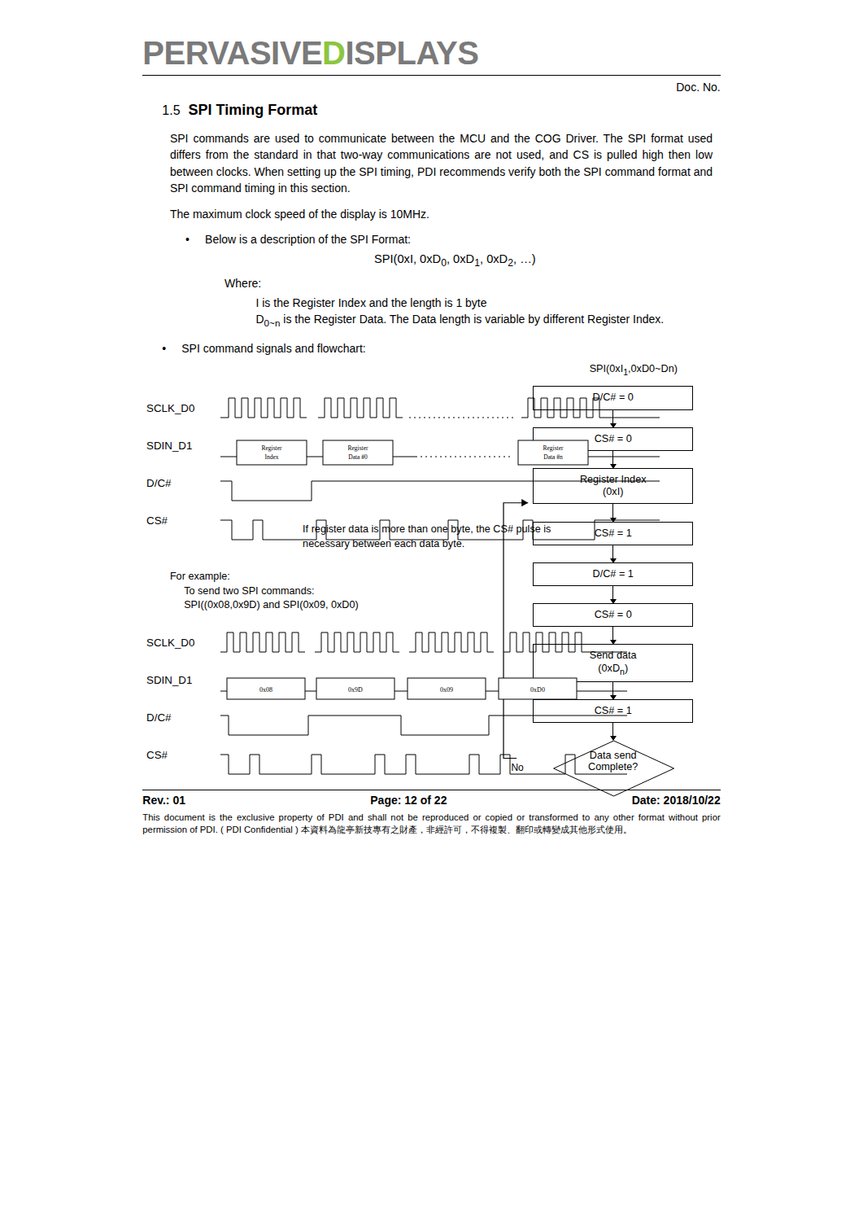PERVASIVE DISPLAYS
Doc. No.
1.5 SPI Timing Format
SPI commands are used to communicate between the MCU and the COG Driver. The SPI format used differs from the standard in that two-way communications are not used, and CS is pulled high then low between clocks. When setting up the SPI timing, PDI recommends verify both the SPI command format and SPI command timing in this section.
The maximum clock speed of the display is 10MHz.
• Below is a description of the SPI Format:
SPI(0xI, 0xD0, 0xD1, 0xD2, …)
Where:
I is the Register Index and the length is 1 byte
D0~n is the Register Data. The Data length is variable by different Register Index.
• SPI command signals and flowchart:
SPI(0xI1,0xD0~Dn)
D/C# = 0
CS# = 0
Register Index
(0xI)
CS# = 1
D/C# = 1
CS# = 0
Send data
(0xDn)
CS# = 1
Data send
Complete?
No
SCLK_D0
SDIN_D1
D/C#
CS#
Register Index Register Data #0 Register Data #n
If register data is more than one byte, the CS# pulse is necessary between each data byte.
For example:
To send two SPI commands:
SPI((0x08,0x9D) and SPI(0x09, 0xD0)
SCLK_D0
SDIN_D1
D/C#
CS#
0x08 0x9D 0x09 0xD0
Rev.: 01 Page: 12 of 22 Date: 2018/10/22
This document is the exclusive property of PDI and shall not be reproduced or copied or transformed to any other format without prior permission of PDI. ( PDI Confidential ) 本資料為龍亭新技專有之財產，非經許可，不得複製、翻印或轉變成其他形式使用。